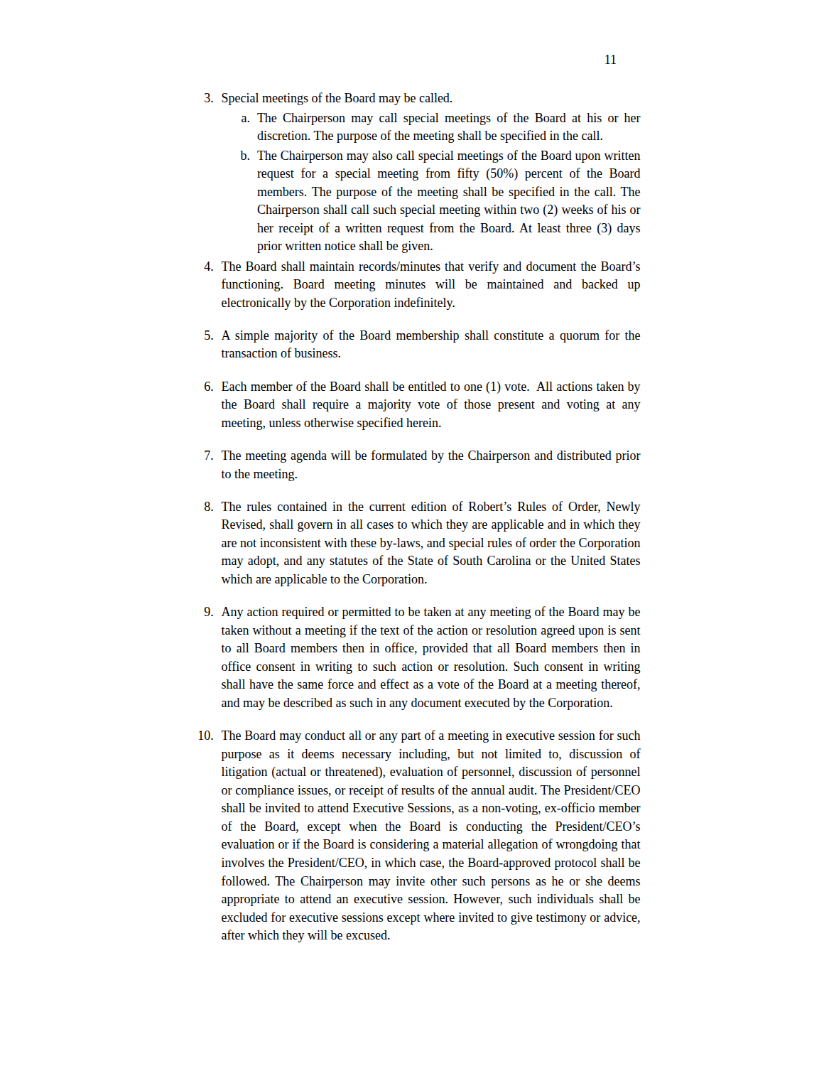11
Special meetings of the Board may be called.
The Chairperson may call special meetings of the Board at his or her discretion. The purpose of the meeting shall be specified in the call.
The Chairperson may also call special meetings of the Board upon written request for a special meeting from fifty (50%) percent of the Board members. The purpose of the meeting shall be specified in the call. The Chairperson shall call such special meeting within two (2) weeks of his or her receipt of a written request from the Board. At least three (3) days prior written notice shall be given.
The Board shall maintain records/minutes that verify and document the Board’s functioning. Board meeting minutes will be maintained and backed up electronically by the Corporation indefinitely.
A simple majority of the Board membership shall constitute a quorum for the transaction of business.
Each member of the Board shall be entitled to one (1) vote. All actions taken by the Board shall require a majority vote of those present and voting at any meeting, unless otherwise specified herein.
The meeting agenda will be formulated by the Chairperson and distributed prior to the meeting.
The rules contained in the current edition of Robert’s Rules of Order, Newly Revised, shall govern in all cases to which they are applicable and in which they are not inconsistent with these by-laws, and special rules of order the Corporation may adopt, and any statutes of the State of South Carolina or the United States which are applicable to the Corporation.
Any action required or permitted to be taken at any meeting of the Board may be taken without a meeting if the text of the action or resolution agreed upon is sent to all Board members then in office, provided that all Board members then in office consent in writing to such action or resolution. Such consent in writing shall have the same force and effect as a vote of the Board at a meeting thereof, and may be described as such in any document executed by the Corporation.
The Board may conduct all or any part of a meeting in executive session for such purpose as it deems necessary including, but not limited to, discussion of litigation (actual or threatened), evaluation of personnel, discussion of personnel or compliance issues, or receipt of results of the annual audit. The President/CEO shall be invited to attend Executive Sessions, as a non-voting, ex-officio member of the Board, except when the Board is conducting the President/CEO’s evaluation or if the Board is considering a material allegation of wrongdoing that involves the President/CEO, in which case, the Board-approved protocol shall be followed. The Chairperson may invite other such persons as he or she deems appropriate to attend an executive session. However, such individuals shall be excluded for executive sessions except where invited to give testimony or advice, after which they will be excused.